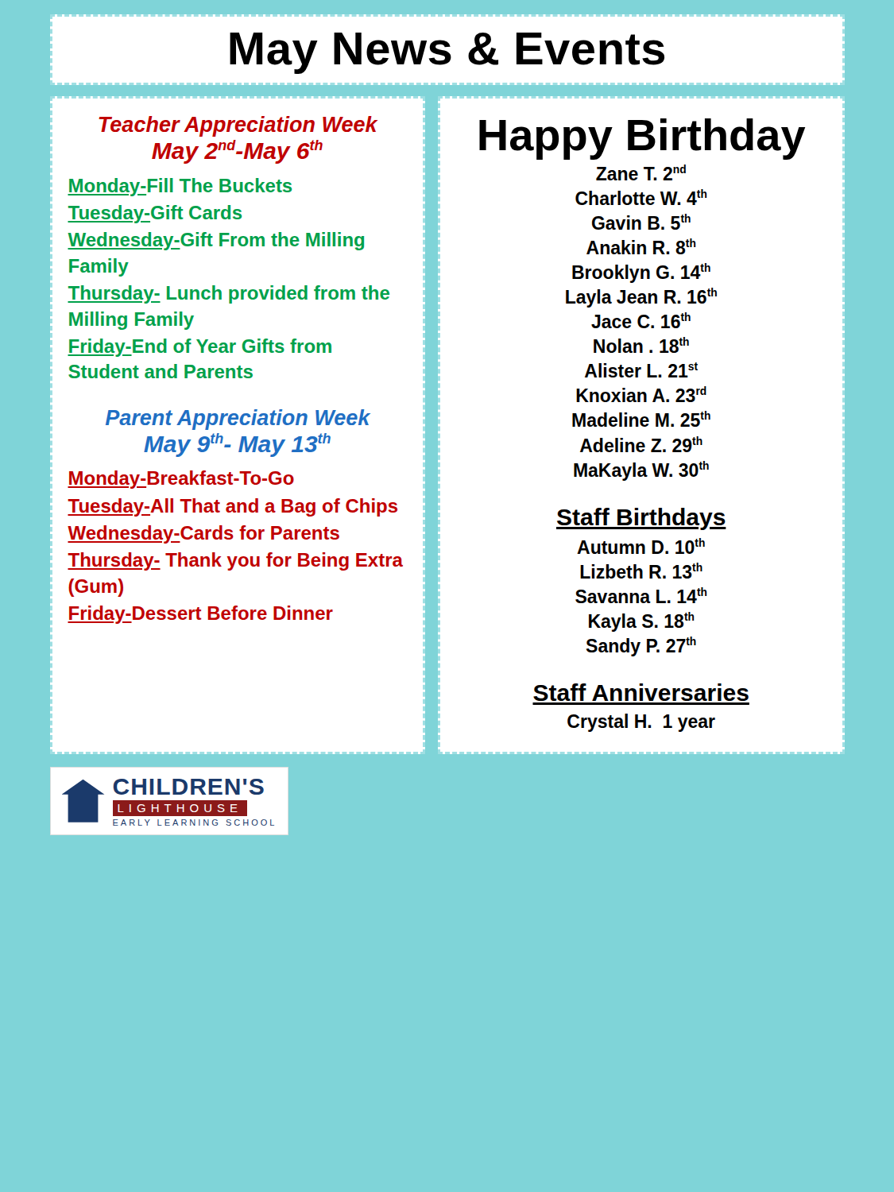May News & Events
Teacher Appreciation Week May 2nd-May 6th
Monday-Fill The Buckets
Tuesday-Gift Cards
Wednesday-Gift From the Milling Family
Thursday- Lunch provided from the Milling Family
Friday-End of Year Gifts from Student and Parents
Parent Appreciation Week May 9th- May 13th
Monday-Breakfast-To-Go
Tuesday-All That and a Bag of Chips
Wednesday-Cards for Parents
Thursday- Thank you for Being Extra (Gum)
Friday-Dessert Before Dinner
Happy Birthday
Zane T. 2nd
Charlotte W. 4th
Gavin B. 5th
Anakin R. 8th
Brooklyn G. 14th
Layla Jean R. 16th
Jace C. 16th
Nolan . 18th
Alister L. 21st
Knoxian A. 23rd
Madeline M. 25th
Adeline Z. 29th
MaKayla W. 30th
Staff Birthdays
Autumn D. 10th
Lizbeth R. 13th
Savanna L. 14th
Kayla S. 18th
Sandy P. 27th
Staff Anniversaries
Crystal H. 1 year
CHILDREN'S
LIGHTHOUSE
EARLY LEARNING SCHOOL